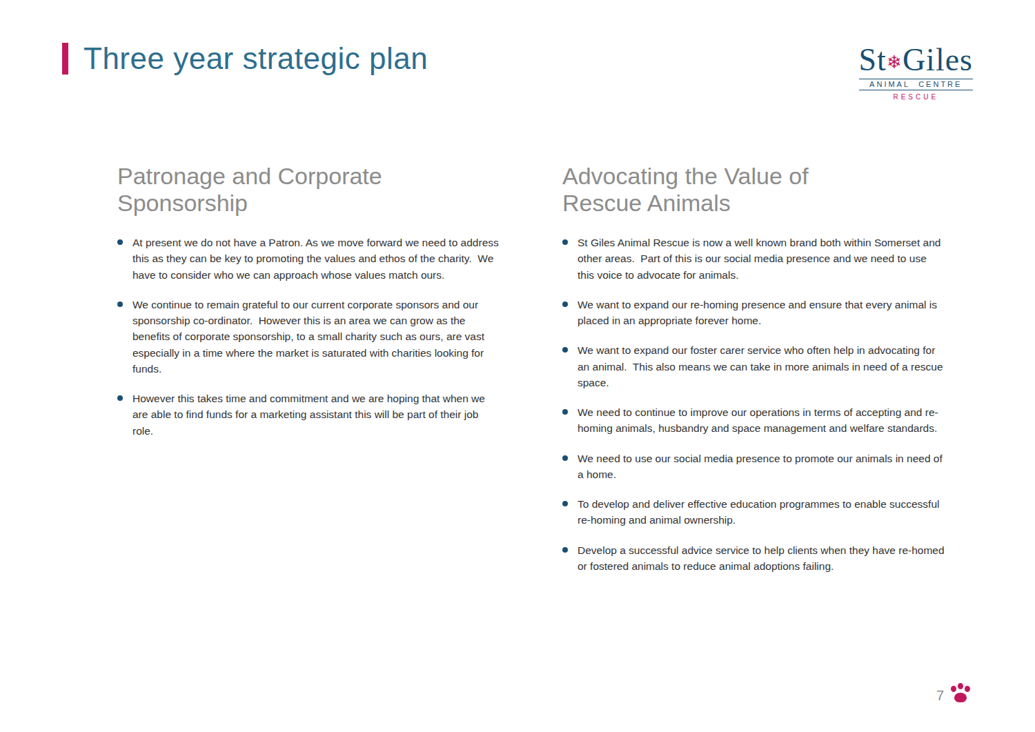Three year strategic plan
St❄Giles
ANIMAL CENTRE
RESCUE
Patronage and Corporate
Sponsorship
At present we do not have a Patron. As we move forward we need to address this as they can be key to promoting the values and ethos of the charity. We have to consider who we can approach whose values match ours.
We continue to remain grateful to our current corporate sponsors and our sponsorship co-ordinator. However this is an area we can grow as the benefits of corporate sponsorship, to a small charity such as ours, are vast especially in a time where the market is saturated with charities looking for funds.
However this takes time and commitment and we are hoping that when we are able to find funds for a marketing assistant this will be part of their job role.
Advocating the Value of
Rescue Animals
St Giles Animal Rescue is now a well known brand both within Somerset and other areas. Part of this is our social media presence and we need to use this voice to advocate for animals.
We want to expand our re-homing presence and ensure that every animal is placed in an appropriate forever home.
We want to expand our foster carer service who often help in advocating for an animal. This also means we can take in more animals in need of a rescue space.
We need to continue to improve our operations in terms of accepting and re-homing animals, husbandry and space management and welfare standards.
We need to use our social media presence to promote our animals in need of a home.
To develop and deliver effective education programmes to enable successful re-homing and animal ownership.
Develop a successful advice service to help clients when they have re-homed or fostered animals to reduce animal adoptions failing.
7